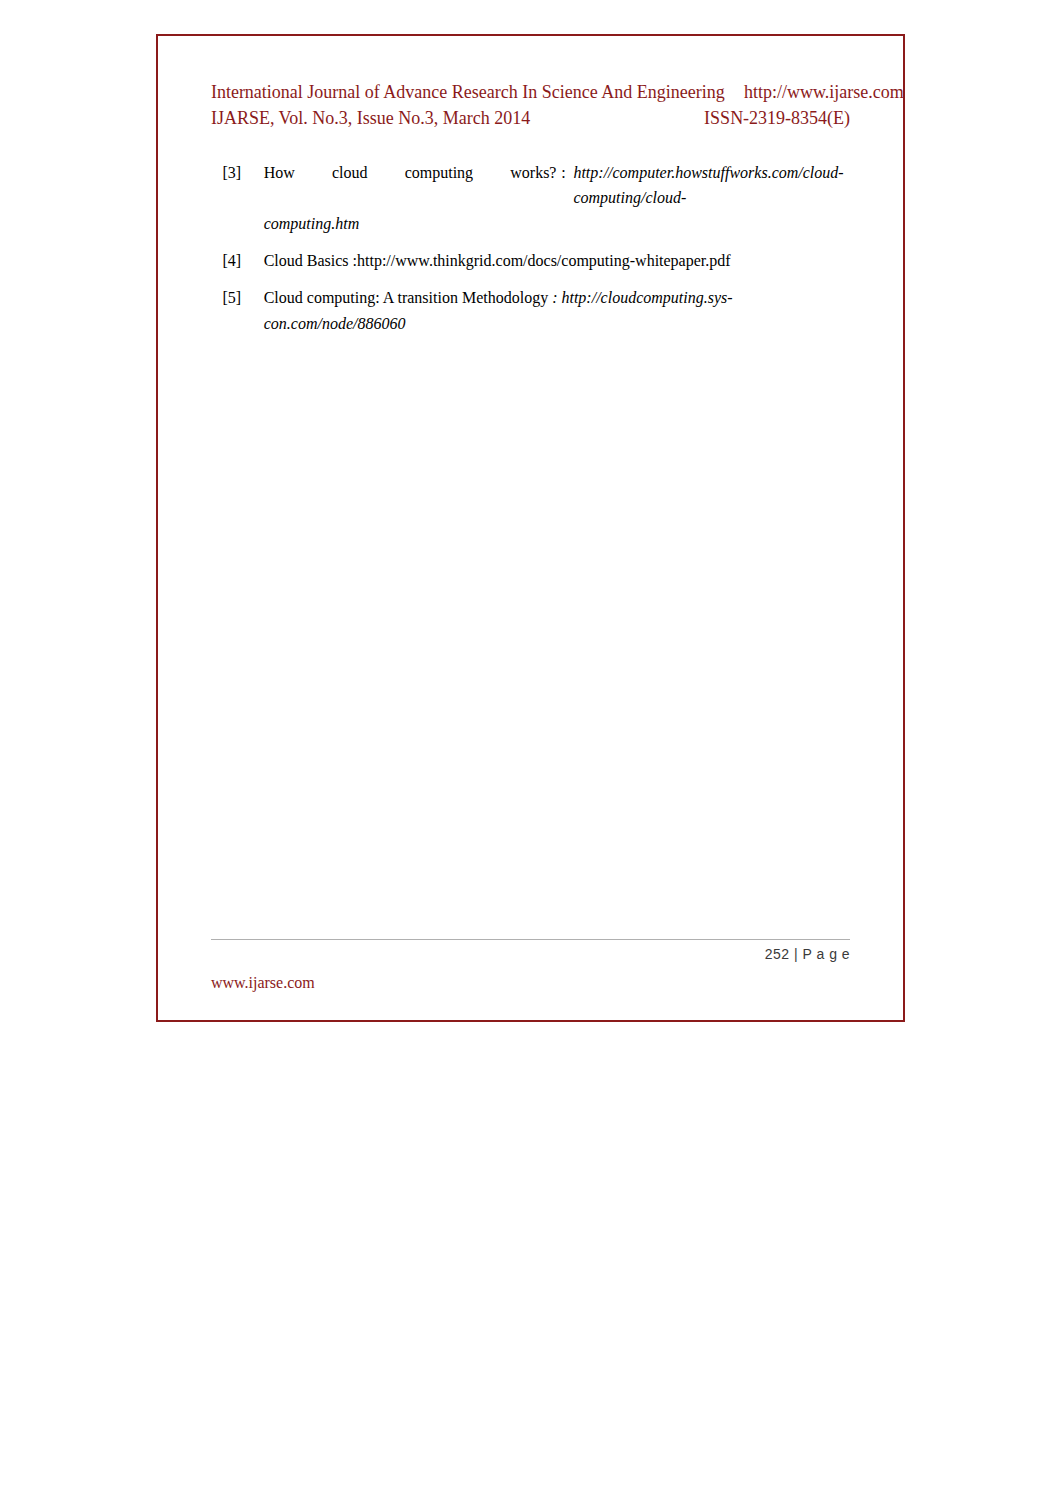International Journal of Advance Research In Science And Engineering http://www.ijarse.com
IJARSE, Vol. No.3, Issue No.3, March 2014 ISSN-2319-8354(E)
[3] How cloud computing works? : http://computer.howstuffworks.com/cloud-computing/cloud- computing.htm
[4] Cloud Basics :http://www.thinkgrid.com/docs/computing-whitepaper.pdf
[5] Cloud computing: A transition Methodology : http://cloudcomputing.sys-con.com/node/886060
252 | P a g e
www.ijarse.com